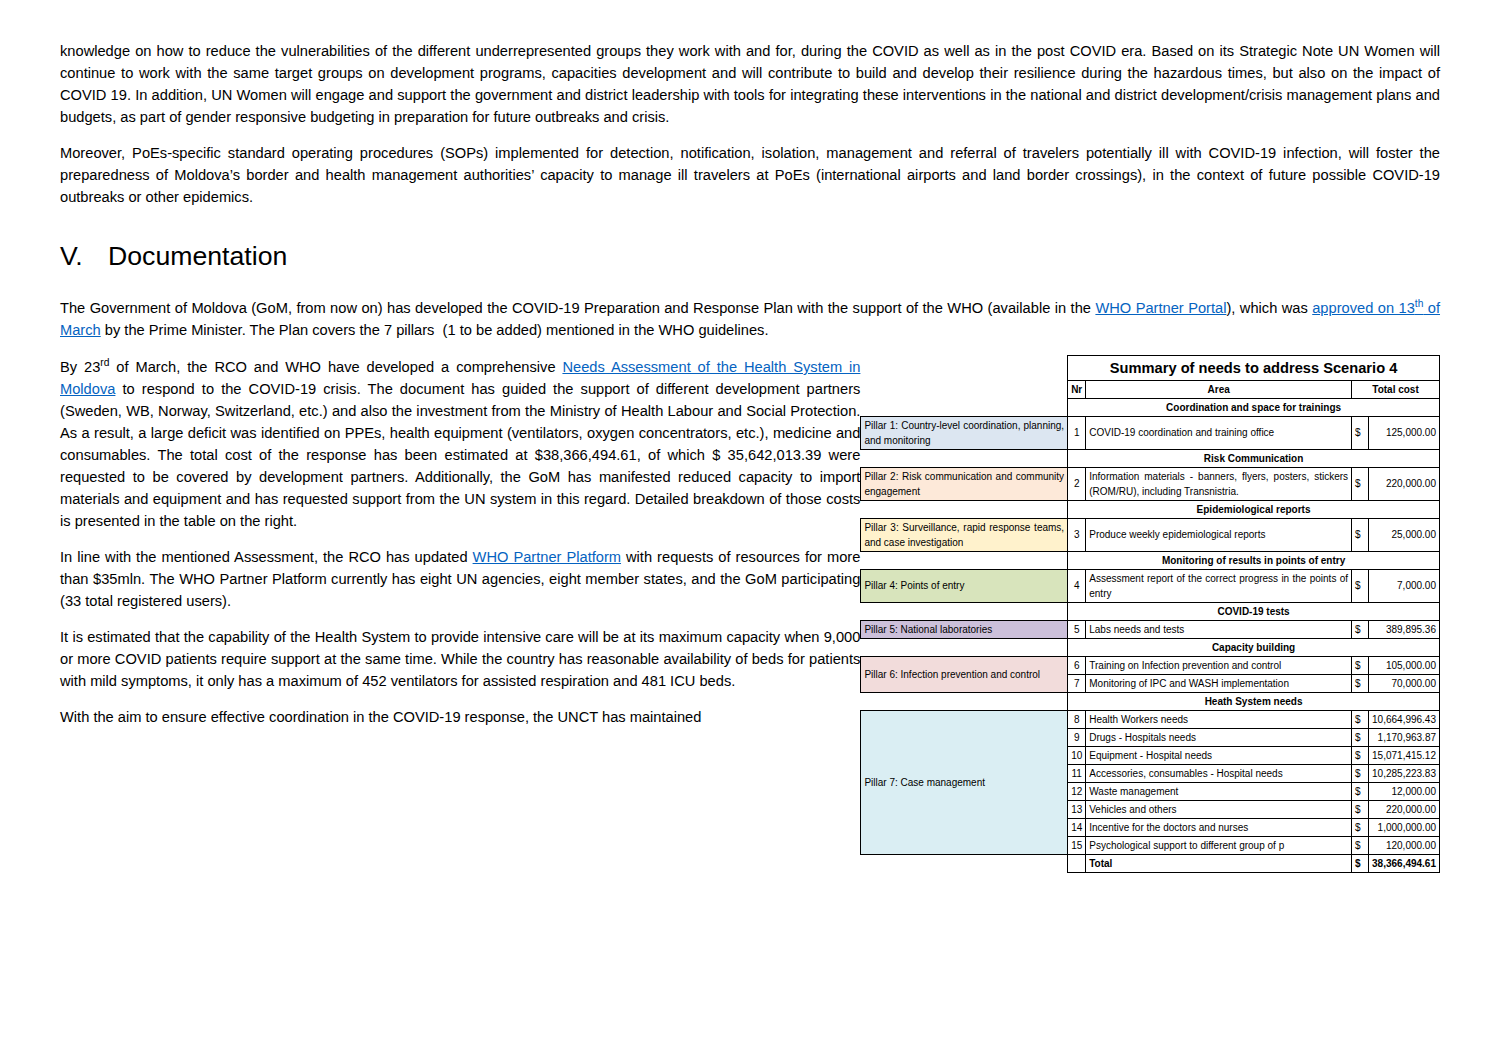knowledge on how to reduce the vulnerabilities of the different underrepresented groups they work with and for, during the COVID as well as in the post COVID era. Based on its Strategic Note UN Women will continue to work with the same target groups on development programs, capacities development and will contribute to build and develop their resilience during the hazardous times, but also on the impact of COVID 19. In addition, UN Women will engage and support the government and district leadership with tools for integrating these interventions in the national and district development/crisis management plans and budgets, as part of gender responsive budgeting in preparation for future outbreaks and crisis.
Moreover, PoEs-specific standard operating procedures (SOPs) implemented for detection, notification, isolation, management and referral of travelers potentially ill with COVID-19 infection, will foster the preparedness of Moldova’s border and health management authorities’ capacity to manage ill travelers at PoEs (international airports and land border crossings), in the context of future possible COVID-19 outbreaks or other epidemics.
V. Documentation
The Government of Moldova (GoM, from now on) has developed the COVID-19 Preparation and Response Plan with the support of the WHO (available in the WHO Partner Portal), which was approved on 13th of March by the Prime Minister. The Plan covers the 7 pillars (1 to be added) mentioned in the WHO guidelines.
| By 23 rd of March, the RCO and WHO have developed a comprehensive Needs Assessment of the Health System in Moldova to respond to the COVID-19 crisis. The document has guided the support of different development partners (Sweden, WB, Norway, Switzerland, etc.) and also the investment from the Ministry of Health Labour and Social Protection. As a result, a large deficit was identified on PPEs, health equipment (ventilators, oxygen concentrators, etc.), medicine and consumables. The total cost of the response has been estimated at $38,366,494.61, of which $ 35,642,013.39 were requested to be covered by development partners. Additionally, the GoM has manifested reduced capacity to import materials and equipment and has requested support from the UN system in this regard. Detailed breakdown of those costs is presented in the table on the right. In line with the mentioned Assessment, the RCO has updated WHO Partner Platform with requests of resources for more than $35mln. The WHO Partner Platform currently has eight UN agencies, eight member states, and the GoM participating (33 total registered users). It is estimated that the capability of the Health System to provide intensive care will be at its maximum capacity when 9,000 or more COVID patients require support at the same time. While the country has reasonable availability of beds for patients with mild symptoms, it only has a maximum of 452 ventilators for assisted respiration and 481 ICU beds. With the aim to ensure effective coordination in the COVID-19 response, the UNCT has maintained | / / Summary of needs to address Scenario 4 / / / Nr / Area / Total cost / / / Coordination and space for trainings / / Pillar 1: Country-level coordination, planning, and monitoring / 1 / COVID-19 coordination and training office / $ / 125,000.00 / / / Risk Communication / / Pillar 2: Risk communication and community engagement / 2 / Information materials - banners, flyers, posters, stickers (ROM/RU), including Transnistria. / $ / 220,000.00 / / / Epidemiological reports / / Pillar 3: Surveillance, rapid response teams, and case investigation / 3 / Produce weekly epidemiological reports / $ / 25,000.00 / / / Monitoring of results in points of entry / / Pillar 4: Points of entry / 4 / Assessment report of the correct progress in the points of entry / $ / 7,000.00 / / / COVID-19 tests / / Pillar 5: National laboratories / 5 / Labs needs and tests / $ / 389,895.36 / / / Capacity building / / Pillar 6: Infection prevention and control / 6 / Training on Infection prevention and control / $ / 105,000.00 / / 7 / Monitoring of IPC and WASH implementation / $ / 70,000.00 / / / Heath System needs / / Pillar 7: Case management / 8 / Health Workers needs / $ / 10,664,996.43 / / 9 / Drugs - Hospitals needs / $ / 1,170,963.87 / / 10 / Equipment - Hospital needs / $ / 15,071,415.12 / / 11 / Accessories, consumables - Hospital needs / $ / 10,285,223.83 / / 12 / Waste management / $ / 12,000.00 / / 13 / Vehicles and others / $ / 220,000.00 / / 14 / Incentive for the doctors and nurses / $ / 1,000,000.00 / / 15 / Psychological support to different group of p / $ / 120,000.00 / / / / Total / $ / 38,366,494.61 / |